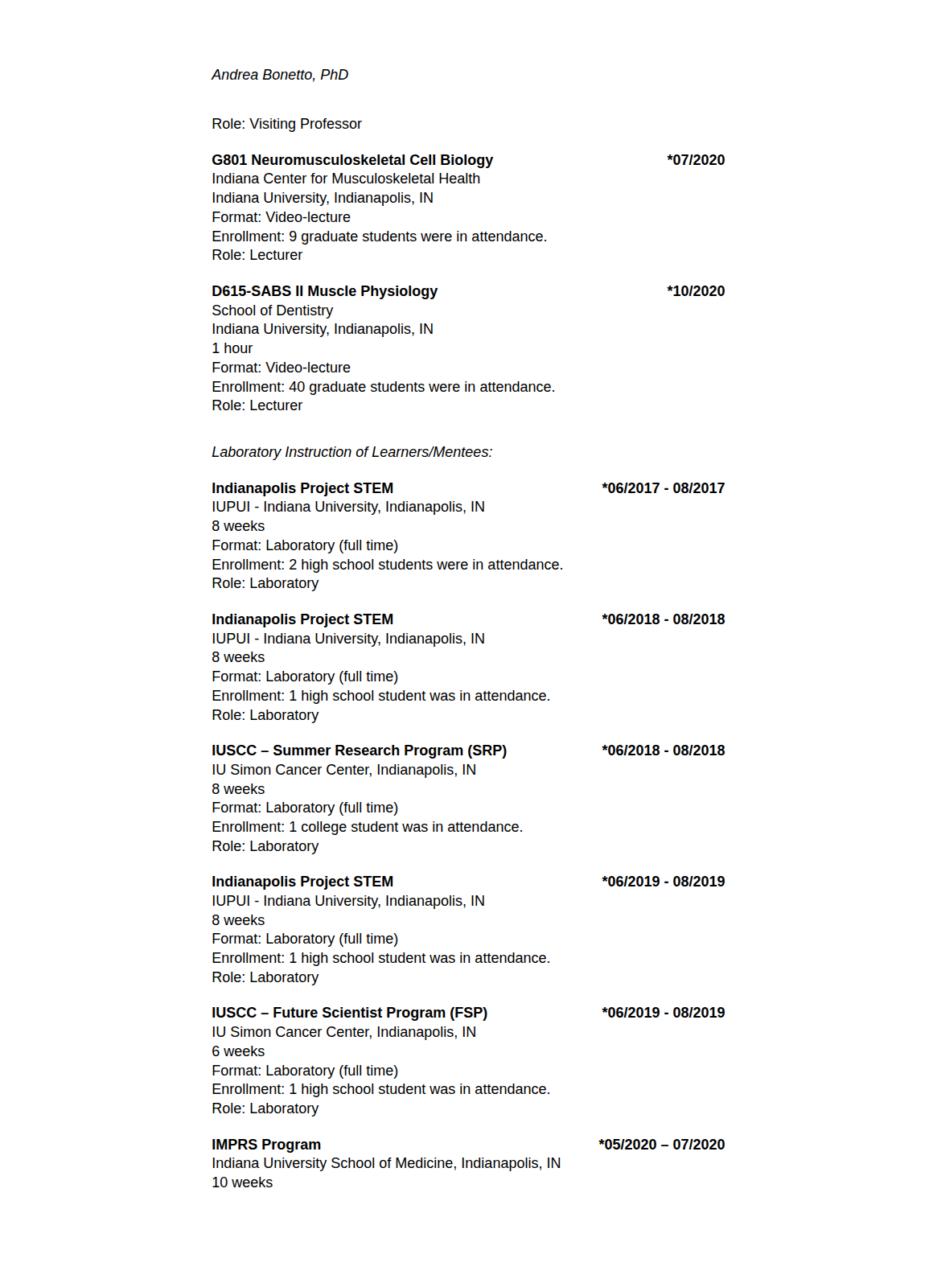Andrea Bonetto, PhD
Role: Visiting Professor
G801 Neuromusculoskeletal Cell Biology *07/2020
Indiana Center for Musculoskeletal Health
Indiana University, Indianapolis, IN
Format: Video-lecture
Enrollment: 9 graduate students were in attendance.
Role: Lecturer
D615-SABS II Muscle Physiology *10/2020
School of Dentistry
Indiana University, Indianapolis, IN
1 hour
Format: Video-lecture
Enrollment: 40 graduate students were in attendance.
Role: Lecturer
Laboratory Instruction of Learners/Mentees:
Indianapolis Project STEM *06/2017 - 08/2017
IUPUI - Indiana University, Indianapolis, IN
8 weeks
Format: Laboratory (full time)
Enrollment: 2 high school students were in attendance.
Role: Laboratory
Indianapolis Project STEM *06/2018 - 08/2018
IUPUI - Indiana University, Indianapolis, IN
8 weeks
Format: Laboratory (full time)
Enrollment: 1 high school student was in attendance.
Role: Laboratory
IUSCC – Summer Research Program (SRP) *06/2018 - 08/2018
IU Simon Cancer Center, Indianapolis, IN
8 weeks
Format: Laboratory (full time)
Enrollment: 1 college student was in attendance.
Role: Laboratory
Indianapolis Project STEM *06/2019 - 08/2019
IUPUI - Indiana University, Indianapolis, IN
8 weeks
Format: Laboratory (full time)
Enrollment: 1 high school student was in attendance.
Role: Laboratory
IUSCC – Future Scientist Program (FSP) *06/2019 - 08/2019
IU Simon Cancer Center, Indianapolis, IN
6 weeks
Format: Laboratory (full time)
Enrollment: 1 high school student was in attendance.
Role: Laboratory
IMPRS Program *05/2020 – 07/2020
Indiana University School of Medicine, Indianapolis, IN
10 weeks